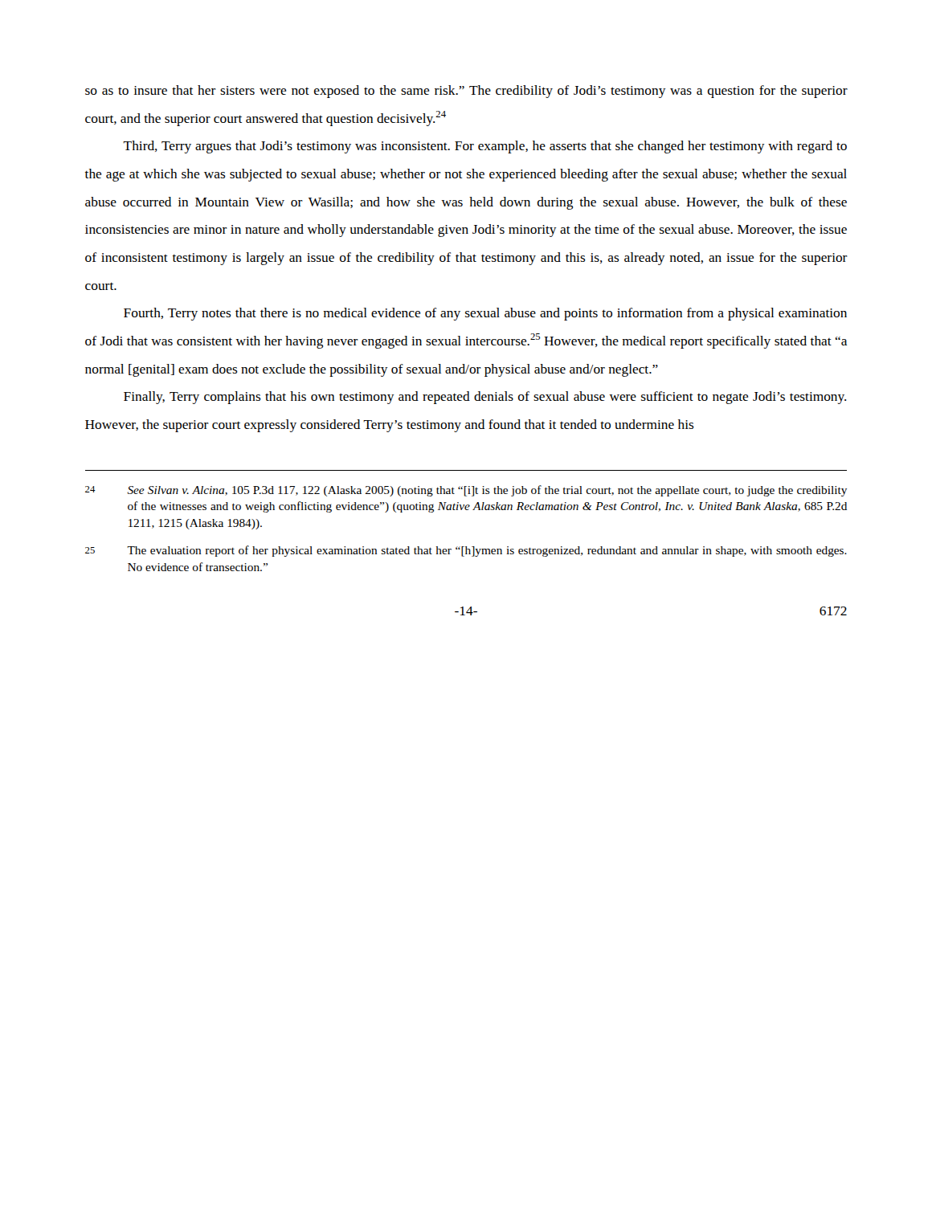so as to insure that her sisters were not exposed to the same risk.” The credibility of Jodi’s testimony was a question for the superior court, and the superior court answered that question decisively.24
Third, Terry argues that Jodi’s testimony was inconsistent. For example, he asserts that she changed her testimony with regard to the age at which she was subjected to sexual abuse; whether or not she experienced bleeding after the sexual abuse; whether the sexual abuse occurred in Mountain View or Wasilla; and how she was held down during the sexual abuse. However, the bulk of these inconsistencies are minor in nature and wholly understandable given Jodi’s minority at the time of the sexual abuse. Moreover, the issue of inconsistent testimony is largely an issue of the credibility of that testimony and this is, as already noted, an issue for the superior court.
Fourth, Terry notes that there is no medical evidence of any sexual abuse and points to information from a physical examination of Jodi that was consistent with her having never engaged in sexual intercourse.25 However, the medical report specifically stated that “a normal [genital] exam does not exclude the possibility of sexual and/or physical abuse and/or neglect.”
Finally, Terry complains that his own testimony and repeated denials of sexual abuse were sufficient to negate Jodi’s testimony. However, the superior court expressly considered Terry’s testimony and found that it tended to undermine his
24 See Silvan v. Alcina, 105 P.3d 117, 122 (Alaska 2005) (noting that “[i]t is the job of the trial court, not the appellate court, to judge the credibility of the witnesses and to weigh conflicting evidence”) (quoting Native Alaskan Reclamation & Pest Control, Inc. v. United Bank Alaska, 685 P.2d 1211, 1215 (Alaska 1984)).
25 The evaluation report of her physical examination stated that her “[h]ymen is estrogenized, redundant and annular in shape, with smooth edges. No evidence of transection.”
-14- 6172